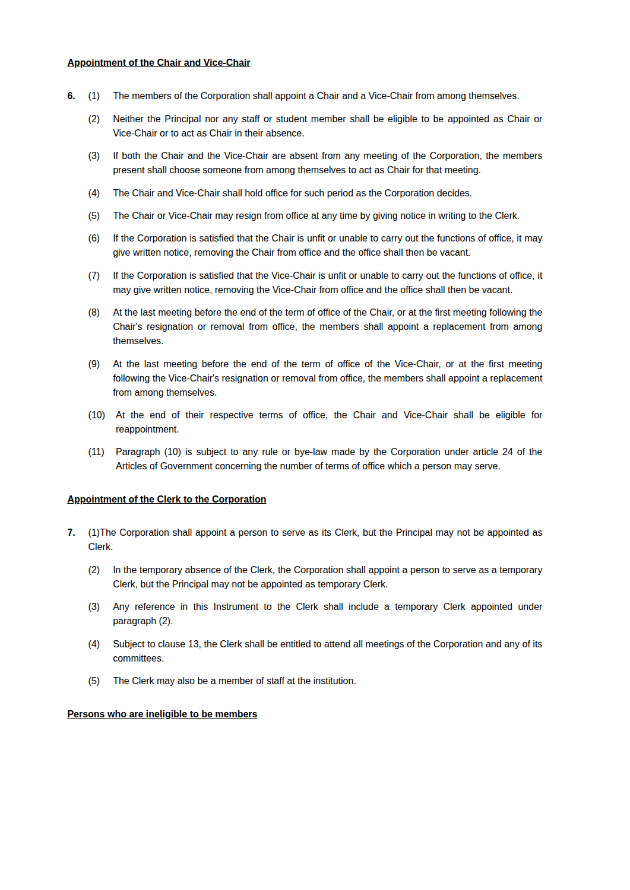Appointment of the Chair and Vice-Chair
6.
(1)
The members of the Corporation shall appoint a Chair and a Vice-Chair from among themselves.
(2)
Neither the Principal nor any staff or student member shall be eligible to be appointed as Chair or Vice-Chair or to act as Chair in their absence.
(3)
If both the Chair and the Vice-Chair are absent from any meeting of the Corporation, the members present shall choose someone from among themselves to act as Chair for that meeting.
(4)
The Chair and Vice-Chair shall hold office for such period as the Corporation decides.
(5)
The Chair or Vice-Chair may resign from office at any time by giving notice in writing to the Clerk.
(6)
If the Corporation is satisfied that the Chair is unfit or unable to carry out the functions of office, it may give written notice, removing the Chair from office and the office shall then be vacant.
(7)
If the Corporation is satisfied that the Vice-Chair is unfit or unable to carry out the functions of office, it may give written notice, removing the Vice-Chair from office and the office shall then be vacant.
(8)
At the last meeting before the end of the term of office of the Chair, or at the first meeting following the Chair's resignation or removal from office, the members shall appoint a replacement from among themselves.
(9)
At the last meeting before the end of the term of office of the Vice-Chair, or at the first meeting following the Vice-Chair's resignation or removal from office, the members shall appoint a replacement from among themselves.
(10)
At the end of their respective terms of office, the Chair and Vice-Chair shall be eligible for reappointment.
(11)
Paragraph (10) is subject to any rule or bye-law made by the Corporation under article 24 of the Articles of Government concerning the number of terms of office which a person may serve.
Appointment of the Clerk to the Corporation
7.
(1)The Corporation shall appoint a person to serve as its Clerk, but the Principal may not be appointed as Clerk.
(2)
In the temporary absence of the Clerk, the Corporation shall appoint a person to serve as a temporary Clerk, but the Principal may not be appointed as temporary Clerk.
(3)
Any reference in this Instrument to the Clerk shall include a temporary Clerk appointed under paragraph (2).
(4)
Subject to clause 13, the Clerk shall be entitled to attend all meetings of the Corporation and any of its committees.
(5)
The Clerk may also be a member of staff at the institution.
Persons who are ineligible to be members